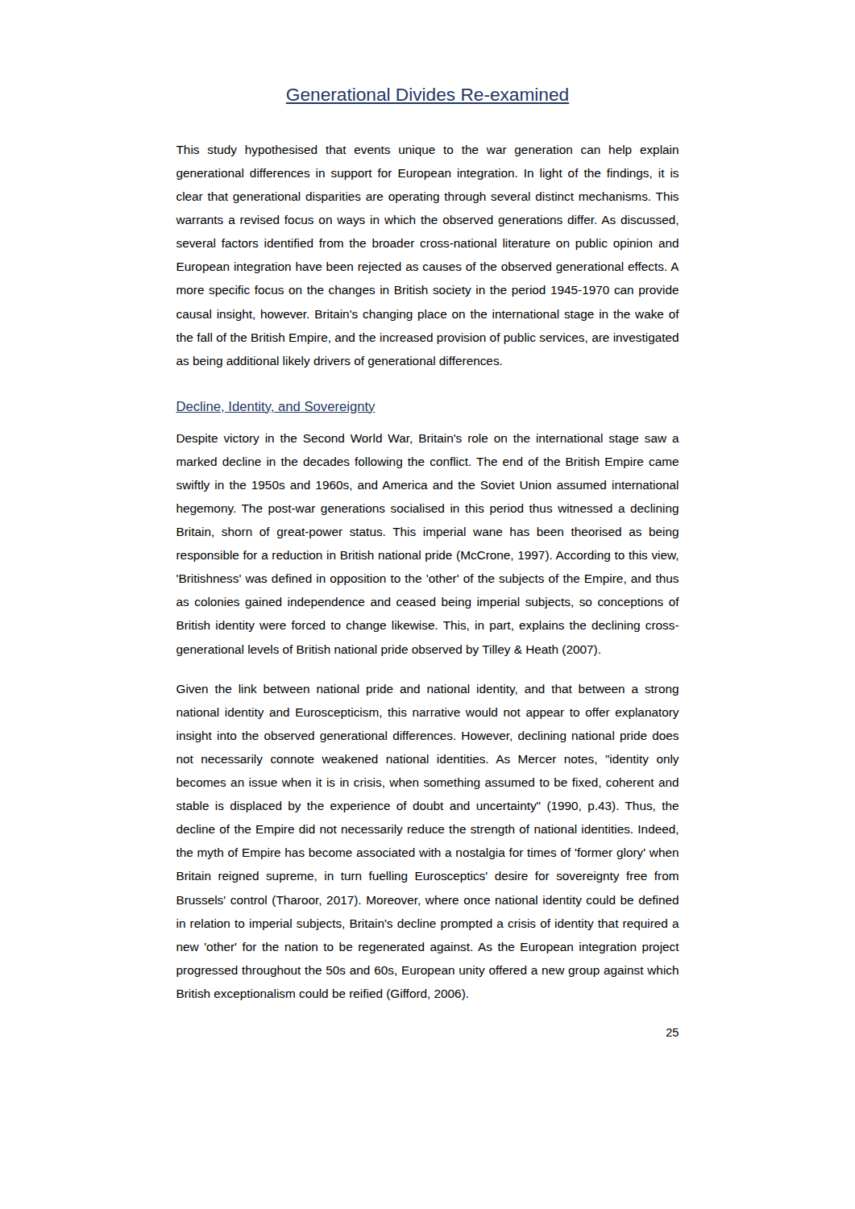Generational Divides Re-examined
This study hypothesised that events unique to the war generation can help explain generational differences in support for European integration. In light of the findings, it is clear that generational disparities are operating through several distinct mechanisms. This warrants a revised focus on ways in which the observed generations differ. As discussed, several factors identified from the broader cross-national literature on public opinion and European integration have been rejected as causes of the observed generational effects. A more specific focus on the changes in British society in the period 1945-1970 can provide causal insight, however. Britain's changing place on the international stage in the wake of the fall of the British Empire, and the increased provision of public services, are investigated as being additional likely drivers of generational differences.
Decline, Identity, and Sovereignty
Despite victory in the Second World War, Britain's role on the international stage saw a marked decline in the decades following the conflict. The end of the British Empire came swiftly in the 1950s and 1960s, and America and the Soviet Union assumed international hegemony. The post-war generations socialised in this period thus witnessed a declining Britain, shorn of great-power status. This imperial wane has been theorised as being responsible for a reduction in British national pride (McCrone, 1997). According to this view, 'Britishness' was defined in opposition to the 'other' of the subjects of the Empire, and thus as colonies gained independence and ceased being imperial subjects, so conceptions of British identity were forced to change likewise. This, in part, explains the declining cross-generational levels of British national pride observed by Tilley & Heath (2007).
Given the link between national pride and national identity, and that between a strong national identity and Euroscepticism, this narrative would not appear to offer explanatory insight into the observed generational differences. However, declining national pride does not necessarily connote weakened national identities. As Mercer notes, "identity only becomes an issue when it is in crisis, when something assumed to be fixed, coherent and stable is displaced by the experience of doubt and uncertainty" (1990, p.43). Thus, the decline of the Empire did not necessarily reduce the strength of national identities. Indeed, the myth of Empire has become associated with a nostalgia for times of 'former glory' when Britain reigned supreme, in turn fuelling Eurosceptics' desire for sovereignty free from Brussels' control (Tharoor, 2017). Moreover, where once national identity could be defined in relation to imperial subjects, Britain's decline prompted a crisis of identity that required a new 'other' for the nation to be regenerated against. As the European integration project progressed throughout the 50s and 60s, European unity offered a new group against which British exceptionalism could be reified (Gifford, 2006).
25